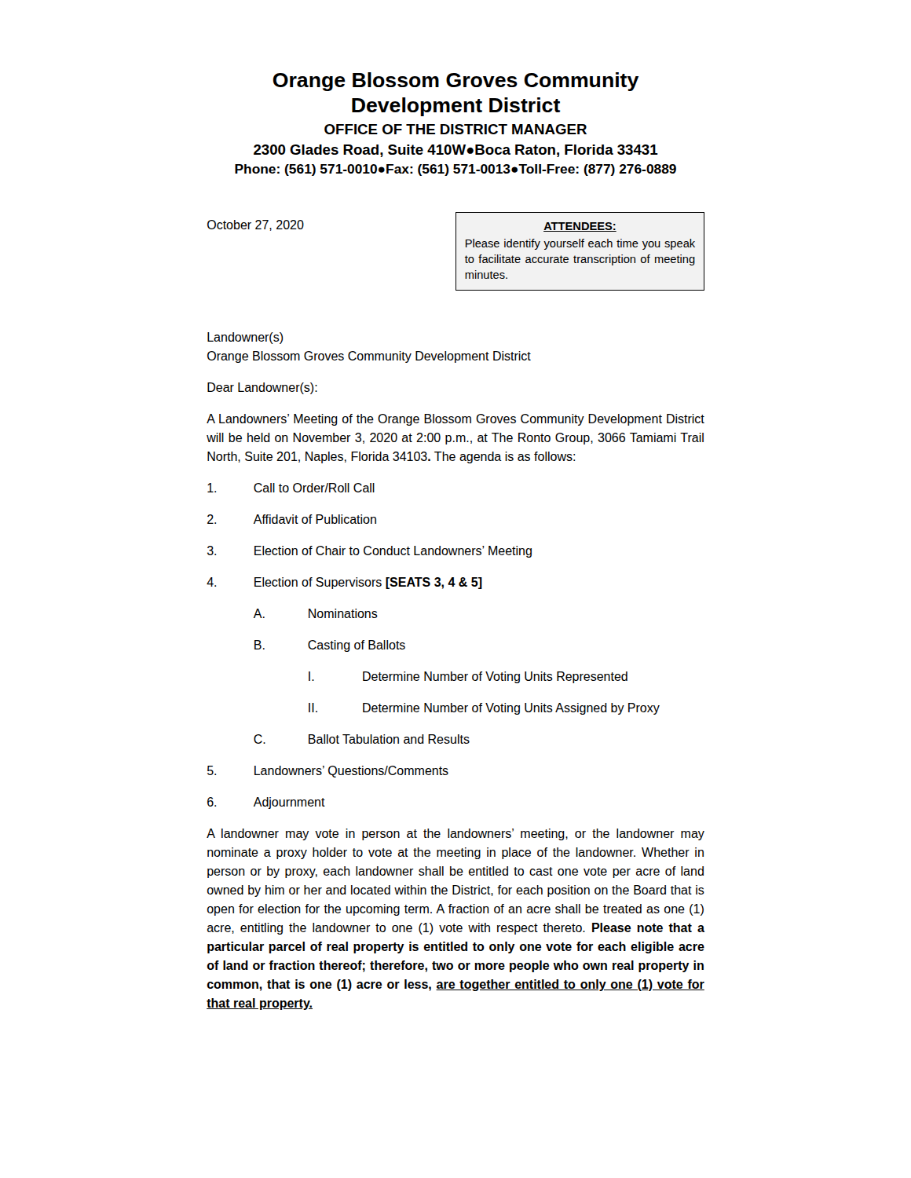Orange Blossom Groves Community Development District
OFFICE OF THE DISTRICT MANAGER
2300 Glades Road, Suite 410W●Boca Raton, Florida 33431
Phone: (561) 571-0010●Fax: (561) 571-0013●Toll-Free: (877) 276-0889
October 27, 2020
ATTENDEES:
Please identify yourself each time you speak to facilitate accurate transcription of meeting minutes.
Landowner(s)
Orange Blossom Groves Community Development District
Dear Landowner(s):
A Landowners’ Meeting of the Orange Blossom Groves Community Development District will be held on November 3, 2020 at 2:00 p.m., at The Ronto Group, 3066 Tamiami Trail North, Suite 201, Naples, Florida 34103. The agenda is as follows:
Call to Order/Roll Call
Affidavit of Publication
Election of Chair to Conduct Landowners’ Meeting
Election of Supervisors [SEATS 3, 4 & 5]
Nominations
Casting of Ballots
Determine Number of Voting Units Represented
Determine Number of Voting Units Assigned by Proxy
Ballot Tabulation and Results
Landowners’ Questions/Comments
Adjournment
A landowner may vote in person at the landowners’ meeting, or the landowner may nominate a proxy holder to vote at the meeting in place of the landowner. Whether in person or by proxy, each landowner shall be entitled to cast one vote per acre of land owned by him or her and located within the District, for each position on the Board that is open for election for the upcoming term. A fraction of an acre shall be treated as one (1) acre, entitling the landowner to one (1) vote with respect thereto. Please note that a particular parcel of real property is entitled to only one vote for each eligible acre of land or fraction thereof; therefore, two or more people who own real property in common, that is one (1) acre or less, are together entitled to only one (1) vote for that real property.